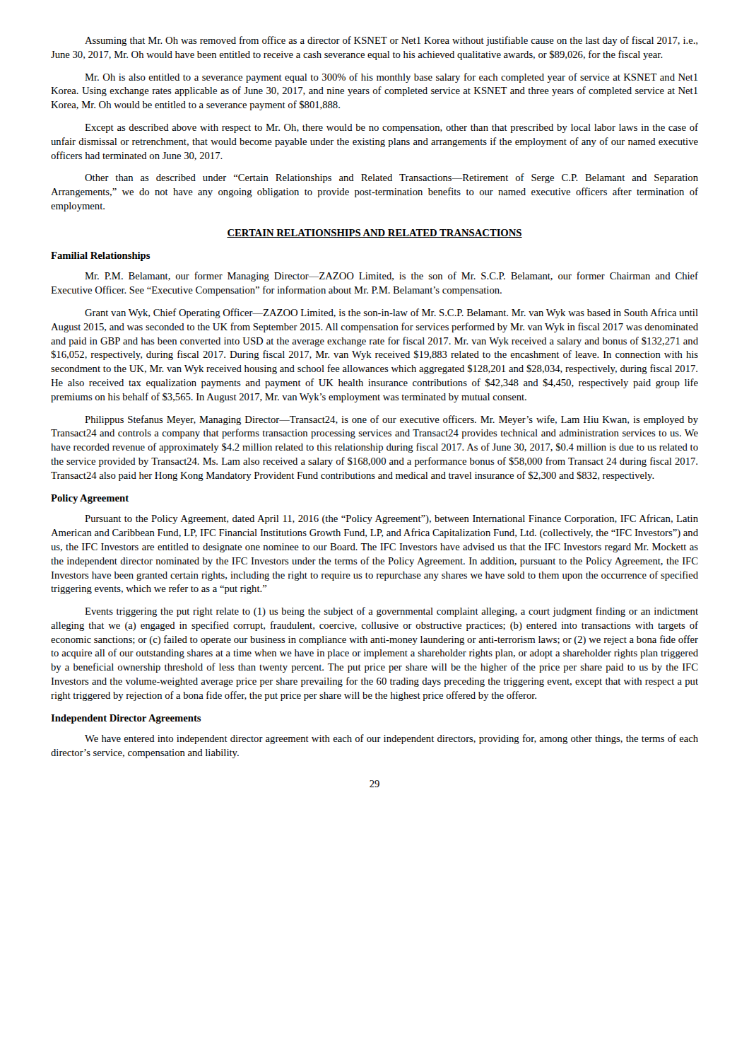Assuming that Mr. Oh was removed from office as a director of KSNET or Net1 Korea without justifiable cause on the last day of fiscal 2017, i.e., June 30, 2017, Mr. Oh would have been entitled to receive a cash severance equal to his achieved qualitative awards, or $89,026, for the fiscal year.
Mr. Oh is also entitled to a severance payment equal to 300% of his monthly base salary for each completed year of service at KSNET and Net1 Korea. Using exchange rates applicable as of June 30, 2017, and nine years of completed service at KSNET and three years of completed service at Net1 Korea, Mr. Oh would be entitled to a severance payment of $801,888.
Except as described above with respect to Mr. Oh, there would be no compensation, other than that prescribed by local labor laws in the case of unfair dismissal or retrenchment, that would become payable under the existing plans and arrangements if the employment of any of our named executive officers had terminated on June 30, 2017.
Other than as described under “Certain Relationships and Related Transactions—Retirement of Serge C.P. Belamant and Separation Arrangements,” we do not have any ongoing obligation to provide post-termination benefits to our named executive officers after termination of employment.
CERTAIN RELATIONSHIPS AND RELATED TRANSACTIONS
Familial Relationships
Mr. P.M. Belamant, our former Managing Director—ZAZOO Limited, is the son of Mr. S.C.P. Belamant, our former Chairman and Chief Executive Officer. See “Executive Compensation” for information about Mr. P.M. Belamant’s compensation.
Grant van Wyk, Chief Operating Officer—ZAZOO Limited, is the son-in-law of Mr. S.C.P. Belamant. Mr. van Wyk was based in South Africa until August 2015, and was seconded to the UK from September 2015. All compensation for services performed by Mr. van Wyk in fiscal 2017 was denominated and paid in GBP and has been converted into USD at the average exchange rate for fiscal 2017. Mr. van Wyk received a salary and bonus of $132,271 and $16,052, respectively, during fiscal 2017. During fiscal 2017, Mr. van Wyk received $19,883 related to the encashment of leave. In connection with his secondment to the UK, Mr. van Wyk received housing and school fee allowances which aggregated $128,201 and $28,034, respectively, during fiscal 2017. He also received tax equalization payments and payment of UK health insurance contributions of $42,348 and $4,450, respectively paid group life premiums on his behalf of $3,565. In August 2017, Mr. van Wyk’s employment was terminated by mutual consent.
Philippus Stefanus Meyer, Managing Director—Transact24, is one of our executive officers. Mr. Meyer’s wife, Lam Hiu Kwan, is employed by Transact24 and controls a company that performs transaction processing services and Transact24 provides technical and administration services to us. We have recorded revenue of approximately $4.2 million related to this relationship during fiscal 2017. As of June 30, 2017, $0.4 million is due to us related to the service provided by Transact24. Ms. Lam also received a salary of $168,000 and a performance bonus of $58,000 from Transact 24 during fiscal 2017. Transact24 also paid her Hong Kong Mandatory Provident Fund contributions and medical and travel insurance of $2,300 and $832, respectively.
Policy Agreement
Pursuant to the Policy Agreement, dated April 11, 2016 (the “Policy Agreement”), between International Finance Corporation, IFC African, Latin American and Caribbean Fund, LP, IFC Financial Institutions Growth Fund, LP, and Africa Capitalization Fund, Ltd. (collectively, the “IFC Investors”) and us, the IFC Investors are entitled to designate one nominee to our Board. The IFC Investors have advised us that the IFC Investors regard Mr. Mockett as the independent director nominated by the IFC Investors under the terms of the Policy Agreement. In addition, pursuant to the Policy Agreement, the IFC Investors have been granted certain rights, including the right to require us to repurchase any shares we have sold to them upon the occurrence of specified triggering events, which we refer to as a “put right.”
Events triggering the put right relate to (1) us being the subject of a governmental complaint alleging, a court judgment finding or an indictment alleging that we (a) engaged in specified corrupt, fraudulent, coercive, collusive or obstructive practices; (b) entered into transactions with targets of economic sanctions; or (c) failed to operate our business in compliance with anti-money laundering or anti-terrorism laws; or (2) we reject a bona fide offer to acquire all of our outstanding shares at a time when we have in place or implement a shareholder rights plan, or adopt a shareholder rights plan triggered by a beneficial ownership threshold of less than twenty percent. The put price per share will be the higher of the price per share paid to us by the IFC Investors and the volume-weighted average price per share prevailing for the 60 trading days preceding the triggering event, except that with respect a put right triggered by rejection of a bona fide offer, the put price per share will be the highest price offered by the offeror.
Independent Director Agreements
We have entered into independent director agreement with each of our independent directors, providing for, among other things, the terms of each director’s service, compensation and liability.
29